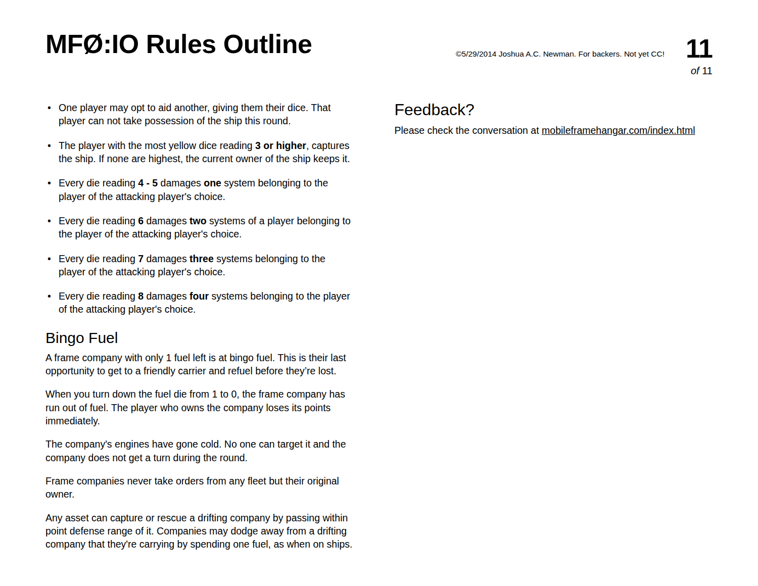MFØ:IO Rules Outline
©5/29/2014 Joshua A.C. Newman. For backers. Not yet CC!
11 of 11
One player may opt to aid another, giving them their dice. That player can not take possession of the ship this round.
The player with the most yellow dice reading 3 or higher, captures the ship. If none are highest, the current owner of the ship keeps it.
Every die reading 4 - 5 damages one system belonging to the player of the attacking player's choice.
Every die reading 6 damages two systems of a player belonging to the player of the attacking player's choice.
Every die reading 7 damages three systems belonging to the player of the attacking player's choice.
Every die reading 8 damages four systems belonging to the player of the attacking player's choice.
Bingo Fuel
A frame company with only 1 fuel left is at bingo fuel. This is their last opportunity to get to a friendly carrier and refuel before they’re lost.
When you turn down the fuel die from 1 to 0, the frame company has run out of fuel. The player who owns the company loses its points immediately.
The company's engines have gone cold. No one can target it and the company does not get a turn during the round.
Frame companies never take orders from any fleet but their original owner.
Any asset can capture or rescue a drifting company by passing within point defense range of it. Companies may dodge away from a drifting company that they're carrying by spending one fuel, as when on ships.
Feedback?
Please check the conversation at mobileframehangar.com/index.html